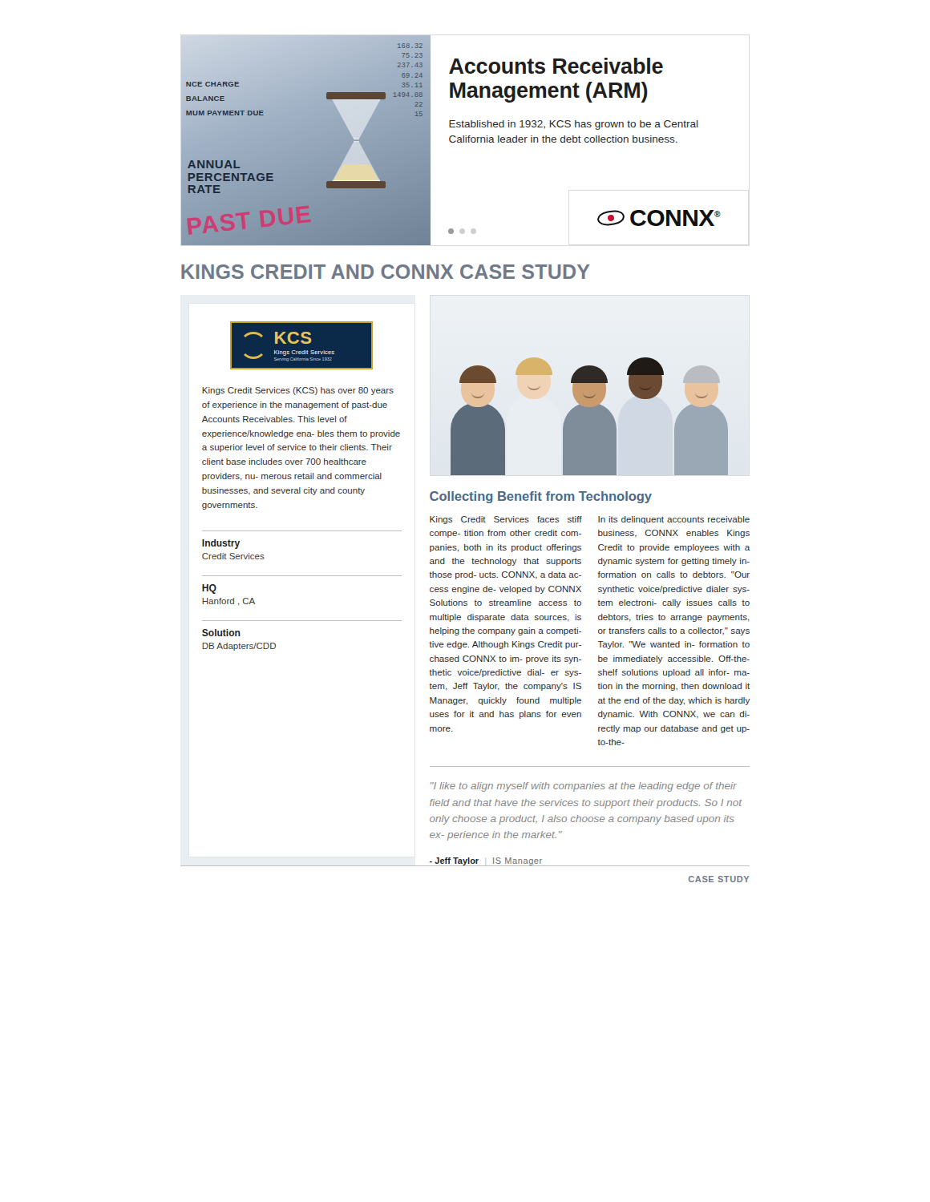168.32 75.23 237.43 69.24 35.11 1494.88 22 15
NCE CHARGE
BALANCE
MUM PAYMENT DUE
Annual
Percentage
Rate
Past Due
Accounts Receivable
Management (ARM)
Established in 1932, KCS has grown to be a Central California leader in the debt collection business.
CONNX®
Kings Credit and CONNX Case Study
KCS
Kings Credit Services
Serving California Since 1932
Kings Credit Services (KCS) has over 80 years of experience in the management of past-due Accounts Receivables. This level of experience/knowledge ena- bles them to provide a superior level of service to their clients. Their client base includes over 700 healthcare providers, nu- merous retail and commercial businesses, and several city and county governments.
Industry
Credit Services
HQ
Hanford , CA
Solution
DB Adapters/CDD
Collecting Benefit from Technology
Kings Credit Services faces stiff compe- tition from other credit companies, both in its product offerings and the technology that supports those prod- ucts. CONNX, a data access engine de- veloped by CONNX Solutions to streamline access to multiple disparate data sources, is helping the company gain a competitive edge. Although Kings Credit purchased CONNX to im- prove its synthetic voice/predictive dial- er system, Jeff Taylor, the company's IS Manager, quickly found multiple uses for it and has plans for even more.
In its delinquent accounts receivable business, CONNX enables Kings Credit to provide employees with a dynamic system for getting timely information on calls to debtors. "Our synthetic voice/predictive dialer system electroni- cally issues calls to debtors, tries to arrange payments, or transfers calls to a collector," says Taylor. "We wanted in- formation to be immediately accessible. Off-the-shelf solutions upload all infor- mation in the morning, then download it at the end of the day, which is hardly dynamic. With CONNX, we can directly map our database and get up-to-the-
"I like to align myself with companies at the leading edge of their field and that have the services to support their products. So I not only choose a product, I also choose a company based upon its ex- perience in the market."
- Jeff Taylor|IS Manager
CASE STUDY